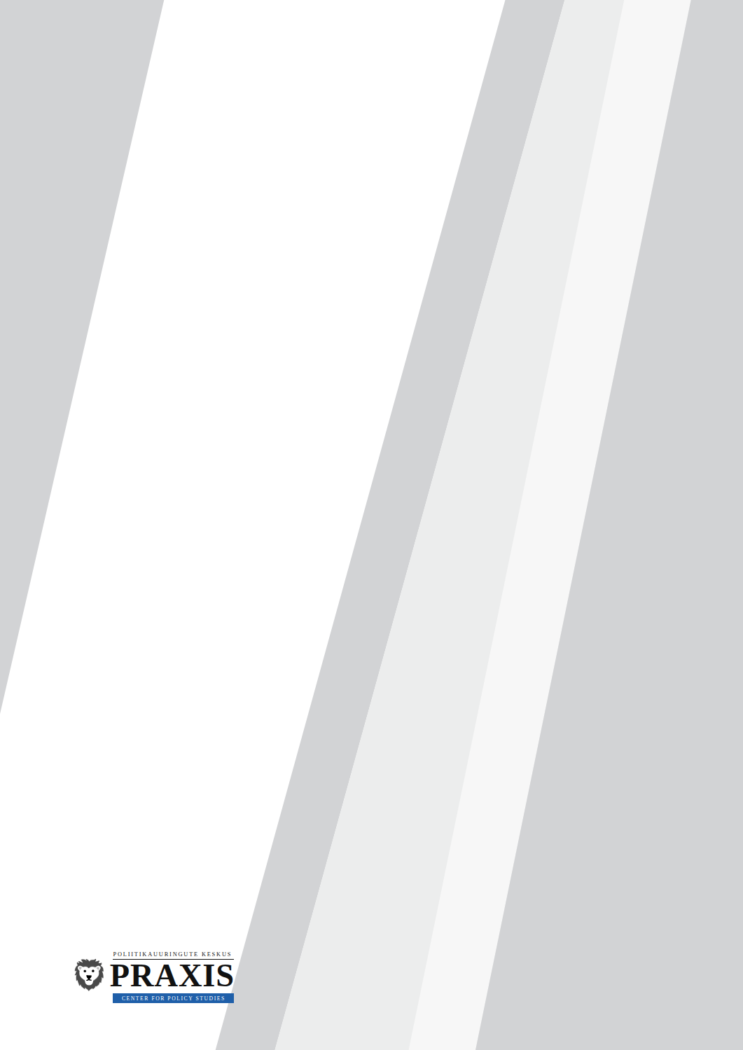Poliitikauuringute Keskus
🦁 PRAXIS
Center for Policy Studies